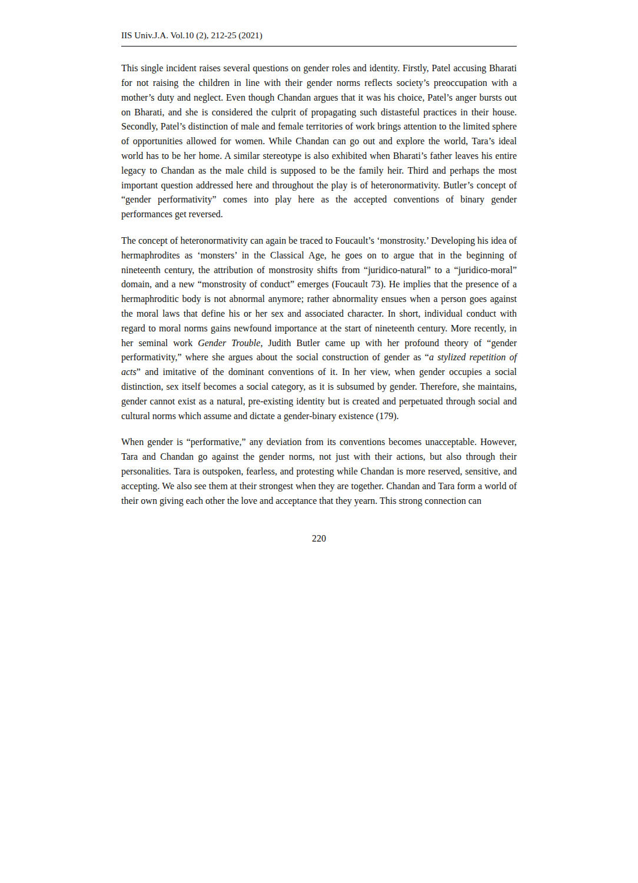IIS Univ.J.A. Vol.10 (2), 212-25 (2021)
This single incident raises several questions on gender roles and identity. Firstly, Patel accusing Bharati for not raising the children in line with their gender norms reflects society’s preoccupation with a mother’s duty and neglect. Even though Chandan argues that it was his choice, Patel’s anger bursts out on Bharati, and she is considered the culprit of propagating such distasteful practices in their house. Secondly, Patel’s distinction of male and female territories of work brings attention to the limited sphere of opportunities allowed for women. While Chandan can go out and explore the world, Tara’s ideal world has to be her home. A similar stereotype is also exhibited when Bharati’s father leaves his entire legacy to Chandan as the male child is supposed to be the family heir. Third and perhaps the most important question addressed here and throughout the play is of heteronormativity. Butler’s concept of “gender performativity” comes into play here as the accepted conventions of binary gender performances get reversed.
The concept of heteronormativity can again be traced to Foucault’s ‘monstrosity.’ Developing his idea of hermaphrodites as ‘monsters’ in the Classical Age, he goes on to argue that in the beginning of nineteenth century, the attribution of monstrosity shifts from “juridico-natural” to a “juridico-moral” domain, and a new “monstrosity of conduct” emerges (Foucault 73). He implies that the presence of a hermaphroditic body is not abnormal anymore; rather abnormality ensues when a person goes against the moral laws that define his or her sex and associated character. In short, individual conduct with regard to moral norms gains newfound importance at the start of nineteenth century. More recently, in her seminal work Gender Trouble, Judith Butler came up with her profound theory of “gender performativity,” where she argues about the social construction of gender as “a stylized repetition of acts” and imitative of the dominant conventions of it. In her view, when gender occupies a social distinction, sex itself becomes a social category, as it is subsumed by gender. Therefore, she maintains, gender cannot exist as a natural, pre-existing identity but is created and perpetuated through social and cultural norms which assume and dictate a gender-binary existence (179).
When gender is “performative,” any deviation from its conventions becomes unacceptable. However, Tara and Chandan go against the gender norms, not just with their actions, but also through their personalities. Tara is outspoken, fearless, and protesting while Chandan is more reserved, sensitive, and accepting. We also see them at their strongest when they are together. Chandan and Tara form a world of their own giving each other the love and acceptance that they yearn. This strong connection can
220